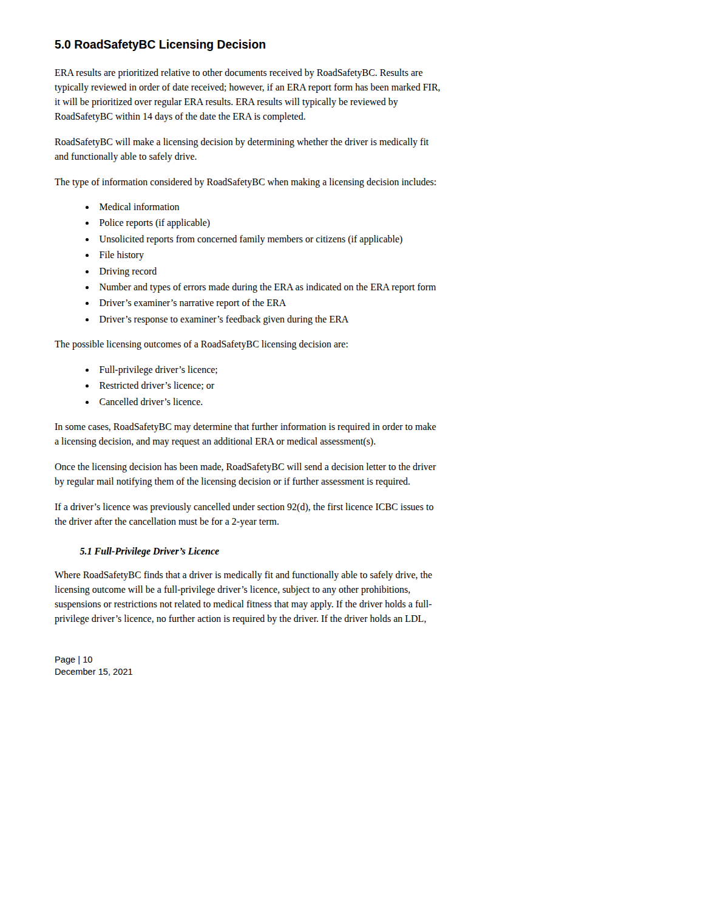5.0 RoadSafetyBC Licensing Decision
ERA results are prioritized relative to other documents received by RoadSafetyBC. Results are typically reviewed in order of date received; however, if an ERA report form has been marked FIR, it will be prioritized over regular ERA results. ERA results will typically be reviewed by RoadSafetyBC within 14 days of the date the ERA is completed.
RoadSafetyBC will make a licensing decision by determining whether the driver is medically fit and functionally able to safely drive.
The type of information considered by RoadSafetyBC when making a licensing decision includes:
Medical information
Police reports (if applicable)
Unsolicited reports from concerned family members or citizens (if applicable)
File history
Driving record
Number and types of errors made during the ERA as indicated on the ERA report form
Driver’s examiner’s narrative report of the ERA
Driver’s response to examiner’s feedback given during the ERA
The possible licensing outcomes of a RoadSafetyBC licensing decision are:
Full-privilege driver’s licence;
Restricted driver’s licence; or
Cancelled driver’s licence.
In some cases, RoadSafetyBC may determine that further information is required in order to make a licensing decision, and may request an additional ERA or medical assessment(s).
Once the licensing decision has been made, RoadSafetyBC will send a decision letter to the driver by regular mail notifying them of the licensing decision or if further assessment is required.
If a driver’s licence was previously cancelled under section 92(d), the first licence ICBC issues to the driver after the cancellation must be for a 2-year term.
5.1 Full-Privilege Driver’s Licence
Where RoadSafetyBC finds that a driver is medically fit and functionally able to safely drive, the licensing outcome will be a full-privilege driver’s licence, subject to any other prohibitions, suspensions or restrictions not related to medical fitness that may apply. If the driver holds a full-privilege driver’s licence, no further action is required by the driver. If the driver holds an LDL,
Page | 10
December 15, 2021